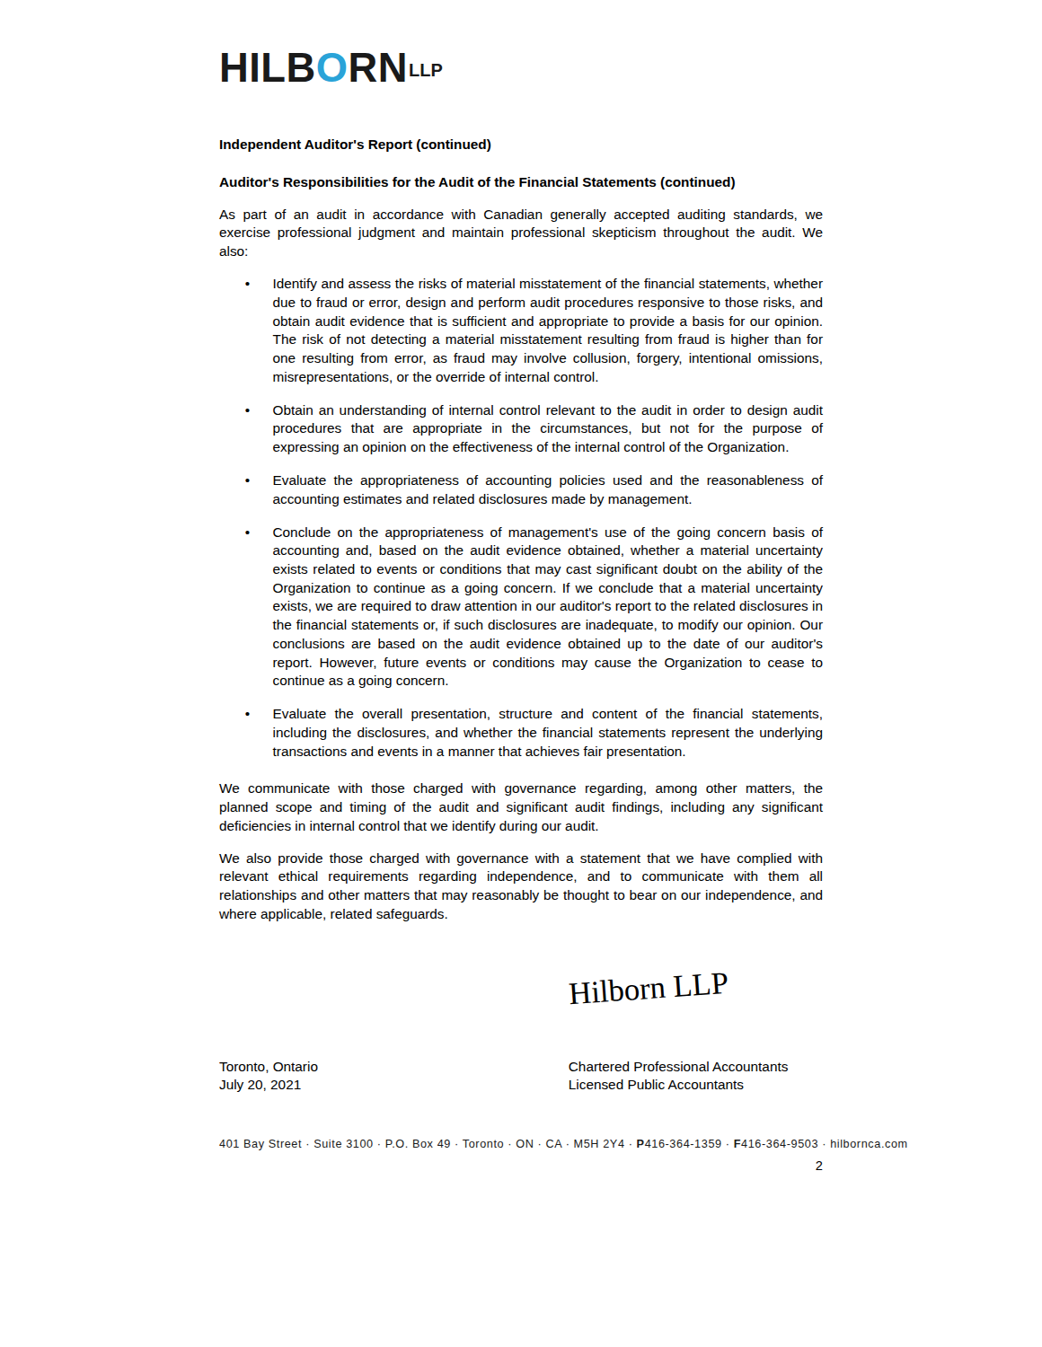HILBORNLLP
Independent Auditor's Report (continued)
Auditor's Responsibilities for the Audit of the Financial Statements (continued)
As part of an audit in accordance with Canadian generally accepted auditing standards, we exercise professional judgment and maintain professional skepticism throughout the audit. We also:
Identify and assess the risks of material misstatement of the financial statements, whether due to fraud or error, design and perform audit procedures responsive to those risks, and obtain audit evidence that is sufficient and appropriate to provide a basis for our opinion. The risk of not detecting a material misstatement resulting from fraud is higher than for one resulting from error, as fraud may involve collusion, forgery, intentional omissions, misrepresentations, or the override of internal control.
Obtain an understanding of internal control relevant to the audit in order to design audit procedures that are appropriate in the circumstances, but not for the purpose of expressing an opinion on the effectiveness of the internal control of the Organization.
Evaluate the appropriateness of accounting policies used and the reasonableness of accounting estimates and related disclosures made by management.
Conclude on the appropriateness of management's use of the going concern basis of accounting and, based on the audit evidence obtained, whether a material uncertainty exists related to events or conditions that may cast significant doubt on the ability of the Organization to continue as a going concern. If we conclude that a material uncertainty exists, we are required to draw attention in our auditor's report to the related disclosures in the financial statements or, if such disclosures are inadequate, to modify our opinion. Our conclusions are based on the audit evidence obtained up to the date of our auditor's report. However, future events or conditions may cause the Organization to cease to continue as a going concern.
Evaluate the overall presentation, structure and content of the financial statements, including the disclosures, and whether the financial statements represent the underlying transactions and events in a manner that achieves fair presentation.
We communicate with those charged with governance regarding, among other matters, the planned scope and timing of the audit and significant audit findings, including any significant deficiencies in internal control that we identify during our audit.
We also provide those charged with governance with a statement that we have complied with relevant ethical requirements regarding independence, and to communicate with them all relationships and other matters that may reasonably be thought to bear on our independence, and where applicable, related safeguards.
Hilborn LLP
Toronto, Ontario
July 20, 2021
Chartered Professional Accountants
Licensed Public Accountants
401 Bay Street · Suite 3100 · P.O. Box 49 · Toronto · ON · CA · M5H 2Y4 · P416-364-1359 · F416-364-9503 · hilbornca.com
2